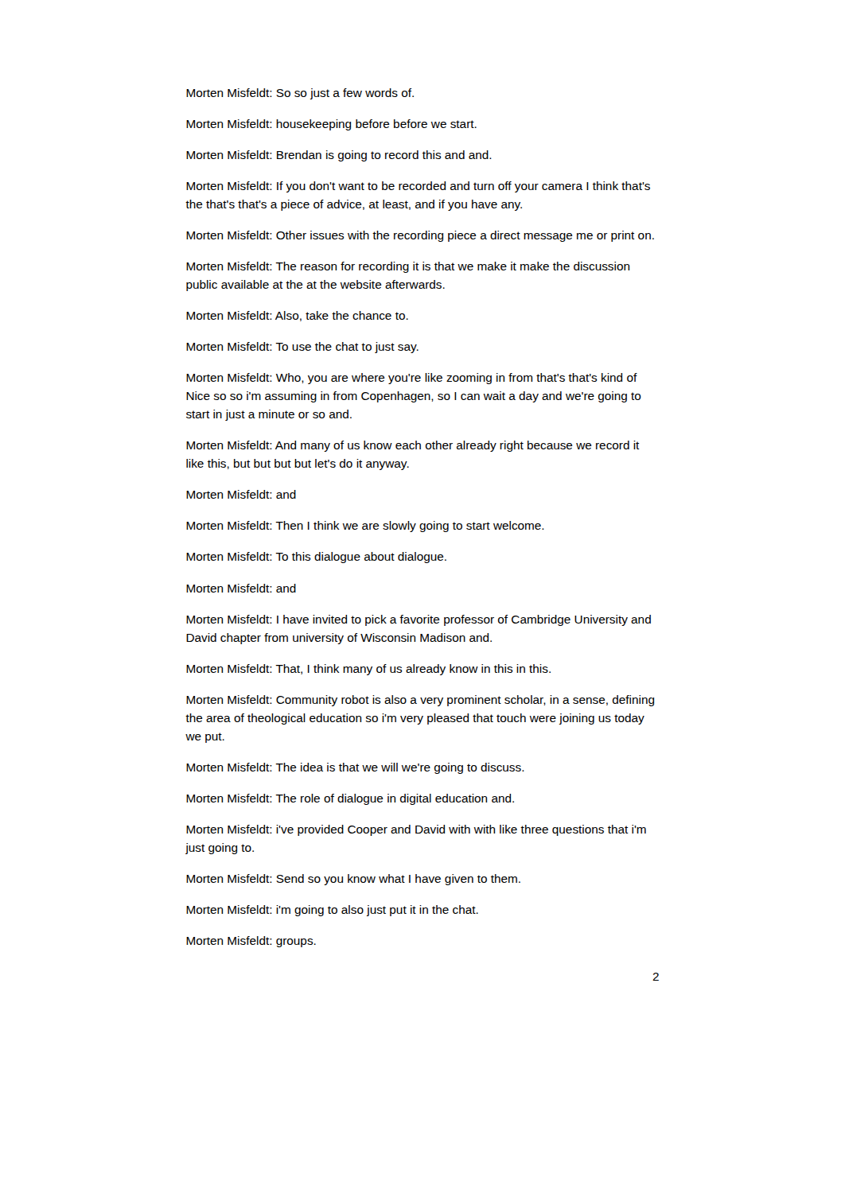Morten Misfeldt: So so just a few words of.
Morten Misfeldt: housekeeping before before we start.
Morten Misfeldt: Brendan is going to record this and and.
Morten Misfeldt: If you don't want to be recorded and turn off your camera I think that's the that's that's a piece of advice, at least, and if you have any.
Morten Misfeldt: Other issues with the recording piece a direct message me or print on.
Morten Misfeldt: The reason for recording it is that we make it make the discussion public available at the at the website afterwards.
Morten Misfeldt: Also, take the chance to.
Morten Misfeldt: To use the chat to just say.
Morten Misfeldt: Who, you are where you're like zooming in from that's that's kind of Nice so so i'm assuming in from Copenhagen, so I can wait a day and we're going to start in just a minute or so and.
Morten Misfeldt: And many of us know each other already right because we record it like this, but but but but let's do it anyway.
Morten Misfeldt: and
Morten Misfeldt: Then I think we are slowly going to start welcome.
Morten Misfeldt: To this dialogue about dialogue.
Morten Misfeldt: and
Morten Misfeldt: I have invited to pick a favorite professor of Cambridge University and David chapter from university of Wisconsin Madison and.
Morten Misfeldt: That, I think many of us already know in this in this.
Morten Misfeldt: Community robot is also a very prominent scholar, in a sense, defining the area of theological education so i'm very pleased that touch were joining us today we put.
Morten Misfeldt: The idea is that we will we're going to discuss.
Morten Misfeldt: The role of dialogue in digital education and.
Morten Misfeldt: i've provided Cooper and David with with like three questions that i'm just going to.
Morten Misfeldt: Send so you know what I have given to them.
Morten Misfeldt: i'm going to also just put it in the chat.
Morten Misfeldt: groups.
2